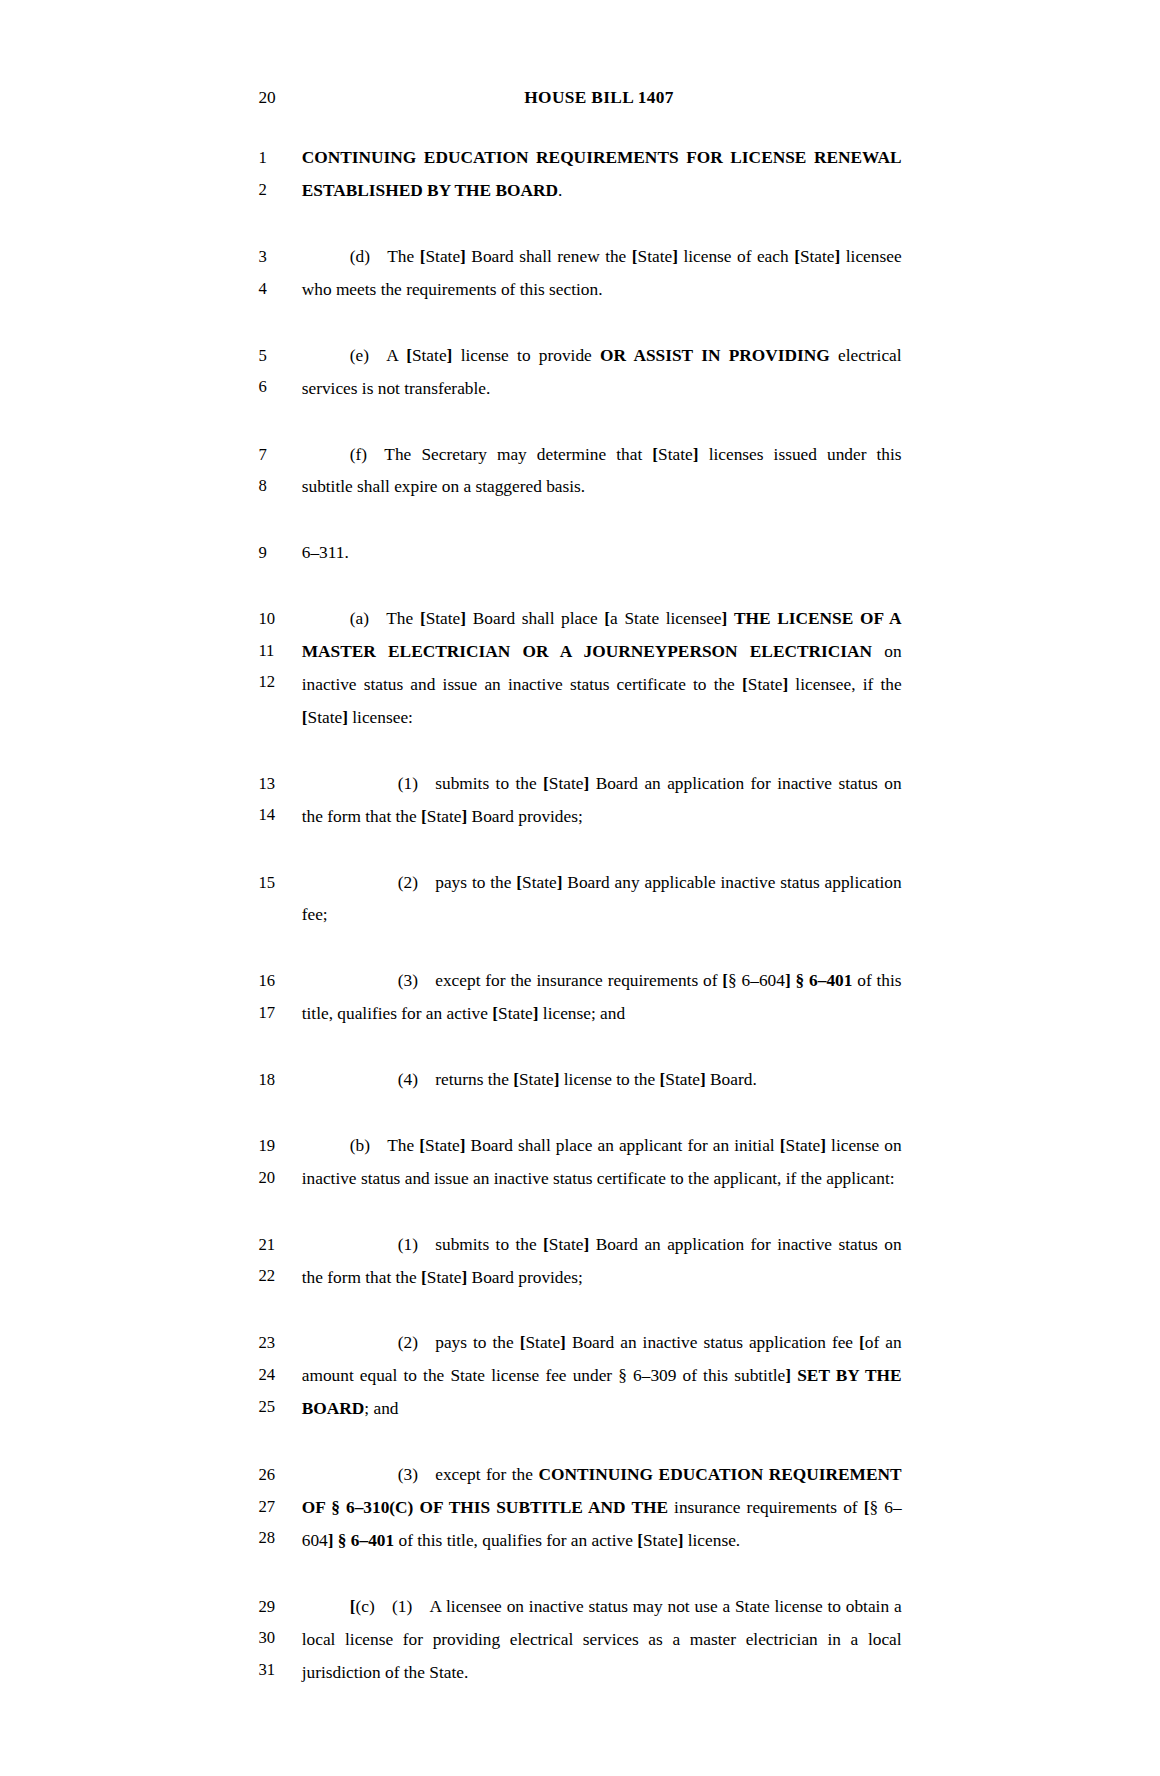20
HOUSE BILL 1407
1 2
CONTINUING EDUCATION REQUIREMENTS FOR LICENSE RENEWAL ESTABLISHED BY THE BOARD.
3 4
(d) The [State] Board shall renew the [State] license of each [State] licensee who meets the requirements of this section.
5 6
(e) A [State] license to provide OR ASSIST IN PROVIDING electrical services is not transferable.
7 8
(f) The Secretary may determine that [State] licenses issued under this subtitle shall expire on a staggered basis.
9
6–311.
10 11 12
(a) The [State] Board shall place [a State licensee] THE LICENSE OF A MASTER ELECTRICIAN OR A JOURNEYPERSON ELECTRICIAN on inactive status and issue an inactive status certificate to the [State] licensee, if the [State] licensee:
13 14
(1) submits to the [State] Board an application for inactive status on the form that the [State] Board provides;
15
(2) pays to the [State] Board any applicable inactive status application fee;
16 17
(3) except for the insurance requirements of [§ 6–604] § 6–401 of this title, qualifies for an active [State] license; and
18
(4) returns the [State] license to the [State] Board.
19 20
(b) The [State] Board shall place an applicant for an initial [State] license on inactive status and issue an inactive status certificate to the applicant, if the applicant:
21 22
(1) submits to the [State] Board an application for inactive status on the form that the [State] Board provides;
23 24 25
(2) pays to the [State] Board an inactive status application fee [of an amount equal to the State license fee under § 6–309 of this subtitle] SET BY THE BOARD; and
26 27 28
(3) except for the CONTINUING EDUCATION REQUIREMENT OF § 6–310(C) OF THIS SUBTITLE AND THE insurance requirements of [§ 6–604] § 6–401 of this title, qualifies for an active [State] license.
29 30 31
[(c) (1) A licensee on inactive status may not use a State license to obtain a local license for providing electrical services as a master electrician in a local jurisdiction of the State.